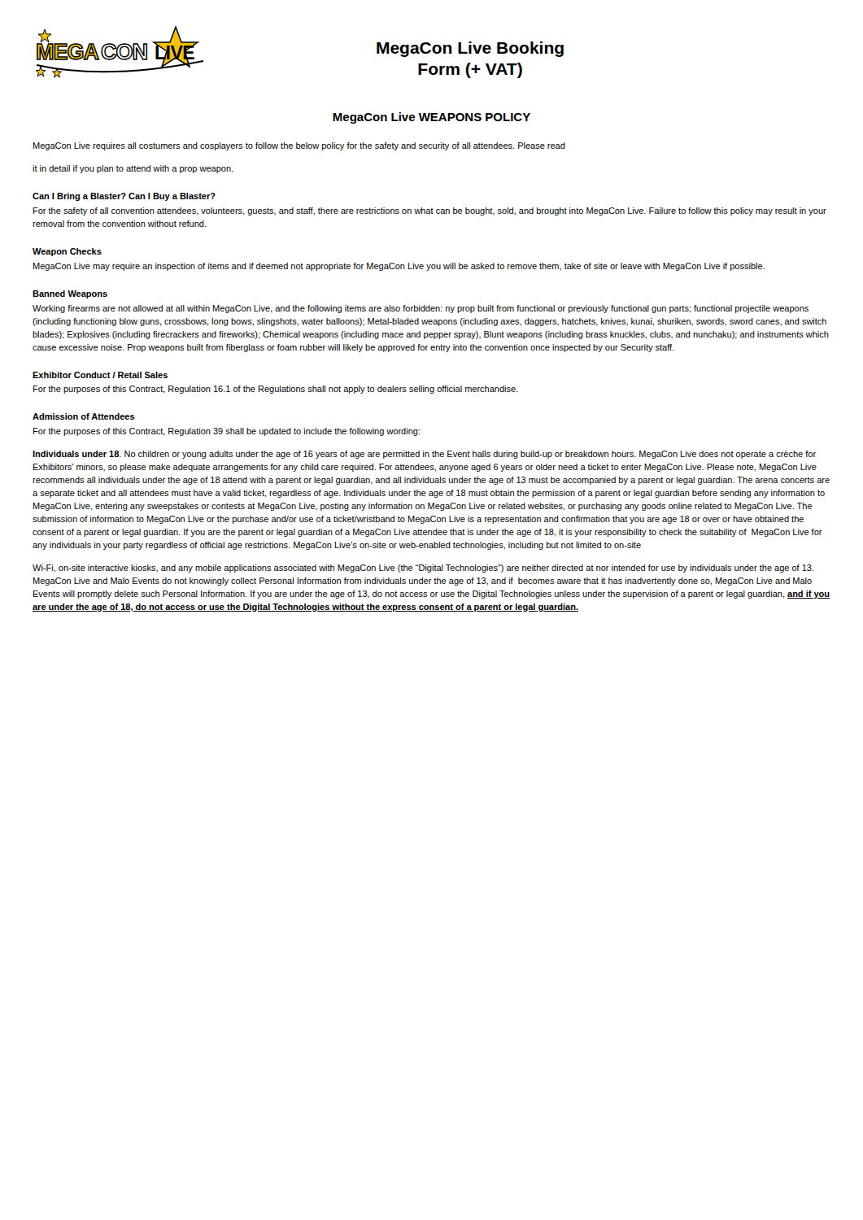MEGA CON LIVE
MegaCon Live Booking
Form (+ VAT)
MegaCon Live WEAPONS POLICY
MegaCon Live requires all costumers and cosplayers to follow the below policy for the safety and security of all attendees. Please read
it in detail if you plan to attend with a prop weapon.
Can I Bring a Blaster? Can I Buy a Blaster?
For the safety of all convention attendees, volunteers, guests, and staff, there are restrictions on what can be bought, sold, and brought into MegaCon Live. Failure to follow this policy may result in your removal from the convention without refund.
Weapon Checks
MegaCon Live may require an inspection of items and if deemed not appropriate for MegaCon Live you will be asked to remove them, take of site or leave with MegaCon Live if possible.
Banned Weapons
Working firearms are not allowed at all within MegaCon Live, and the following items are also forbidden: ny prop built from functional or previously functional gun parts; functional projectile weapons (including functioning blow guns, crossbows, long bows, slingshots, water balloons); Metal-bladed weapons (including axes, daggers, hatchets, knives, kunai, shuriken, swords, sword canes, and switch blades); Explosives (including firecrackers and fireworks); Chemical weapons (including mace and pepper spray), Blunt weapons (including brass knuckles, clubs, and nunchaku); and instruments which cause excessive noise. Prop weapons built from fiberglass or foam rubber will likely be approved for entry into the convention once inspected by our Security staff.
Exhibitor Conduct / Retail Sales
For the purposes of this Contract, Regulation 16.1 of the Regulations shall not apply to dealers selling official merchandise.
Admission of Attendees
For the purposes of this Contract, Regulation 39 shall be updated to include the following wording:
Individuals under 18. No children or young adults under the age of 16 years of age are permitted in the Event halls during build-up or breakdown hours. MegaCon Live does not operate a crèche for Exhibitors’ minors, so please make adequate arrangements for any child care required. For attendees, anyone aged 6 years or older need a ticket to enter MegaCon Live. Please note, MegaCon Live recommends all individuals under the age of 18 attend with a parent or legal guardian, and all individuals under the age of 13 must be accompanied by a parent or legal guardian. The arena concerts are a separate ticket and all attendees must have a valid ticket, regardless of age. Individuals under the age of 18 must obtain the permission of a parent or legal guardian before sending any information to MegaCon Live, entering any sweepstakes or contests at MegaCon Live, posting any information on MegaCon Live or related websites, or purchasing any goods online related to MegaCon Live. The submission of information to MegaCon Live or the purchase and/or use of a ticket/wristband to MegaCon Live is a representation and confirmation that you are age 18 or over or have obtained the consent of a parent or legal guardian. If you are the parent or legal guardian of a MegaCon Live attendee that is under the age of 18, it is your responsibility to check the suitability of MegaCon Live for any individuals in your party regardless of official age restrictions. MegaCon Live’s on-site or web-enabled technologies, including but not limited to on-site
Wi-Fi, on-site interactive kiosks, and any mobile applications associated with MegaCon Live (the “Digital Technologies”) are neither directed at nor intended for use by individuals under the age of 13. MegaCon Live and Malo Events do not knowingly collect Personal Information from individuals under the age of 13, and if becomes aware that it has inadvertently done so, MegaCon Live and Malo Events will promptly delete such Personal Information. If you are under the age of 13, do not access or use the Digital Technologies unless under the supervision of a parent or legal guardian, and if you are under the age of 18, do not access or use the Digital Technologies without the express consent of a parent or legal guardian.